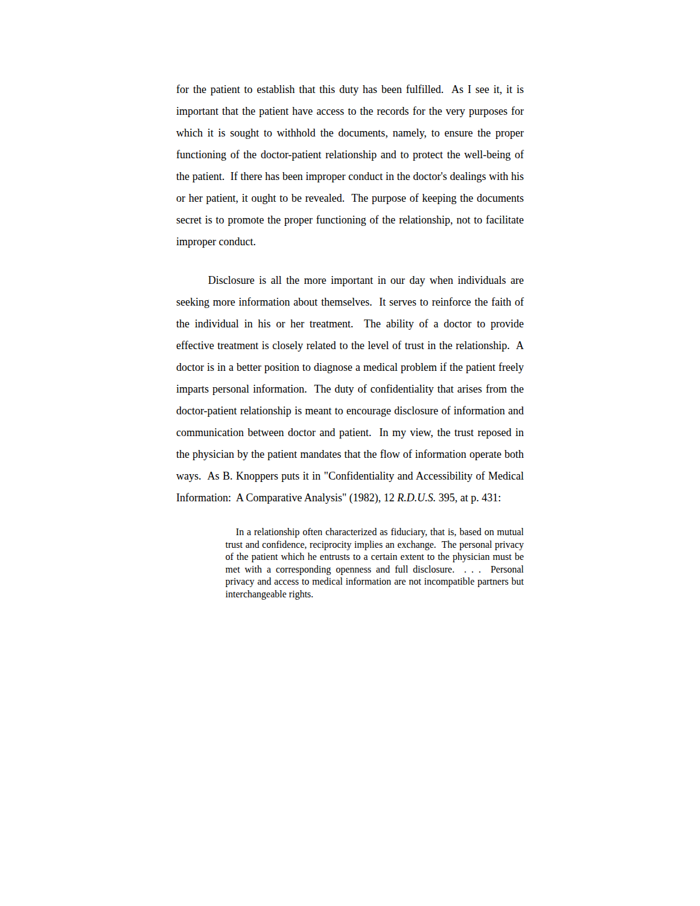for the patient to establish that this duty has been fulfilled. As I see it, it is important that the patient have access to the records for the very purposes for which it is sought to withhold the documents, namely, to ensure the proper functioning of the doctor-patient relationship and to protect the well-being of the patient. If there has been improper conduct in the doctor's dealings with his or her patient, it ought to be revealed. The purpose of keeping the documents secret is to promote the proper functioning of the relationship, not to facilitate improper conduct.
Disclosure is all the more important in our day when individuals are seeking more information about themselves. It serves to reinforce the faith of the individual in his or her treatment. The ability of a doctor to provide effective treatment is closely related to the level of trust in the relationship. A doctor is in a better position to diagnose a medical problem if the patient freely imparts personal information. The duty of confidentiality that arises from the doctor-patient relationship is meant to encourage disclosure of information and communication between doctor and patient. In my view, the trust reposed in the physician by the patient mandates that the flow of information operate both ways. As B. Knoppers puts it in "Confidentiality and Accessibility of Medical Information: A Comparative Analysis" (1982), 12 R.D.U.S. 395, at p. 431:
In a relationship often characterized as fiduciary, that is, based on mutual trust and confidence, reciprocity implies an exchange. The personal privacy of the patient which he entrusts to a certain extent to the physician must be met with a corresponding openness and full disclosure. . . . Personal privacy and access to medical information are not incompatible partners but interchangeable rights.